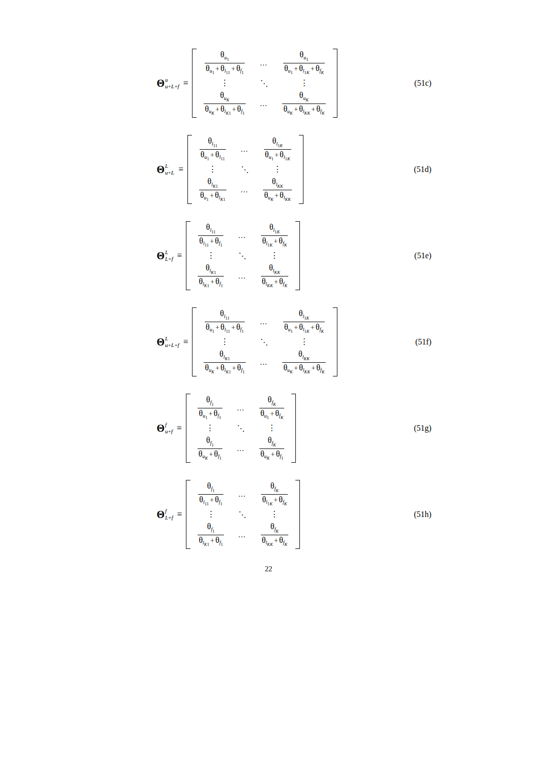Θ u u+L+f ≡
| θ u 1 θ u 1 + θ l 11 + θ f 1 | … | θ u 1 θ u 1 + θ l 1 K + θ f K |
| ⋮ | ⋱ | ⋮ |
| θ u K θ u K + θ l K 1 + θ f 1 | … | θ u K θ u K + θ l KK + θ f K |
(51c)
Θ L u+L ≡
| θ l 11 θ u 1 + θ l 11 | … | θ l 1 K θ u 1 + θ l 1 K |
| ⋮ | ⋱ | ⋮ |
| θ l K 1 θ u 1 + θ l K 1 | … | θ l KK θ u K + θ l KK |
(51d)
Θ L L+f ≡
| θ l 11 θ l 11 + θ f 1 | … | θ l 1 K θ l 1 K + θ f K |
| ⋮ | ⋱ | ⋮ |
| θ l K 1 θ l K 1 + θ f 1 | … | θ l KK θ l KK + θ f K |
(51e)
Θ L u+L+f ≡
| θ l 11 θ u 1 + θ l 11 + θ f 1 | … | θ l 1 K θ u 1 + θ l 1 K + θ f K |
| ⋮ | ⋱ | ⋮ |
| θ l K 1 θ u K + θ l K 1 + θ f 1 | … | θ l KK θ u K + θ l KK + θ f K |
(51f)
Θ f u+f ≡
| θ f 1 θ u 1 + θ f 1 | … | θ f K θ u 1 + θ f K |
| ⋮ | ⋱ | ⋮ |
| θ f 1 θ u K + θ f 1 | … | θ f K θ u K + θ f 1 |
(51g)
Θ f L+f ≡
| θ f 1 θ l 11 + θ f 1 | … | θ f K θ l 1 K + θ f K |
| ⋮ | ⋱ | ⋮ |
| θ f 1 θ l K 1 + θ f 1 | … | θ f K θ l KK + θ f K |
(51h)
22